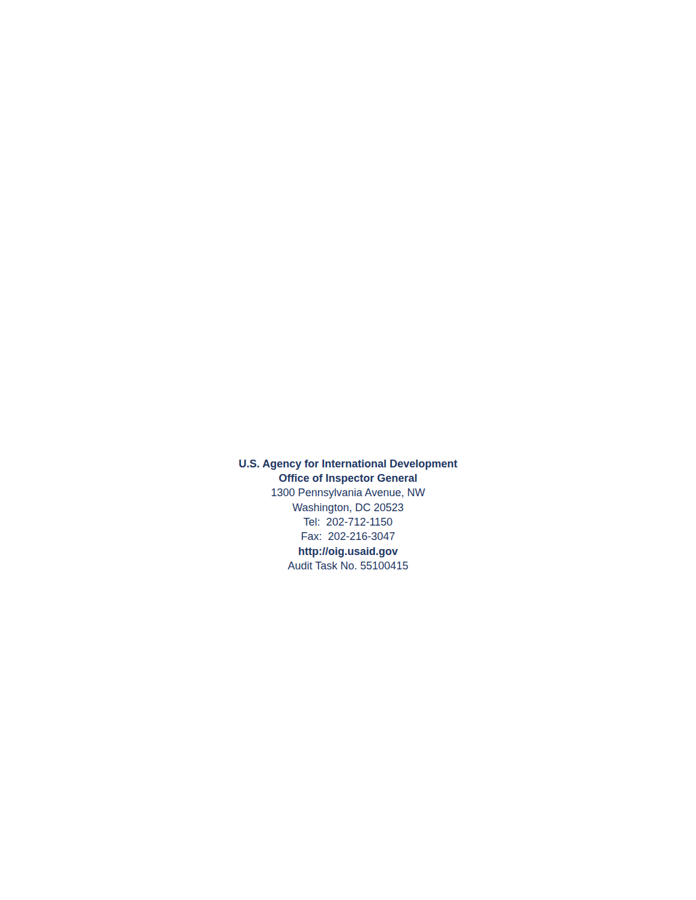U.S. Agency for International Development
Office of Inspector General
1300 Pennsylvania Avenue, NW
Washington, DC 20523
Tel: 202-712-1150
Fax: 202-216-3047
http://oig.usaid.gov
Audit Task No. 55100415